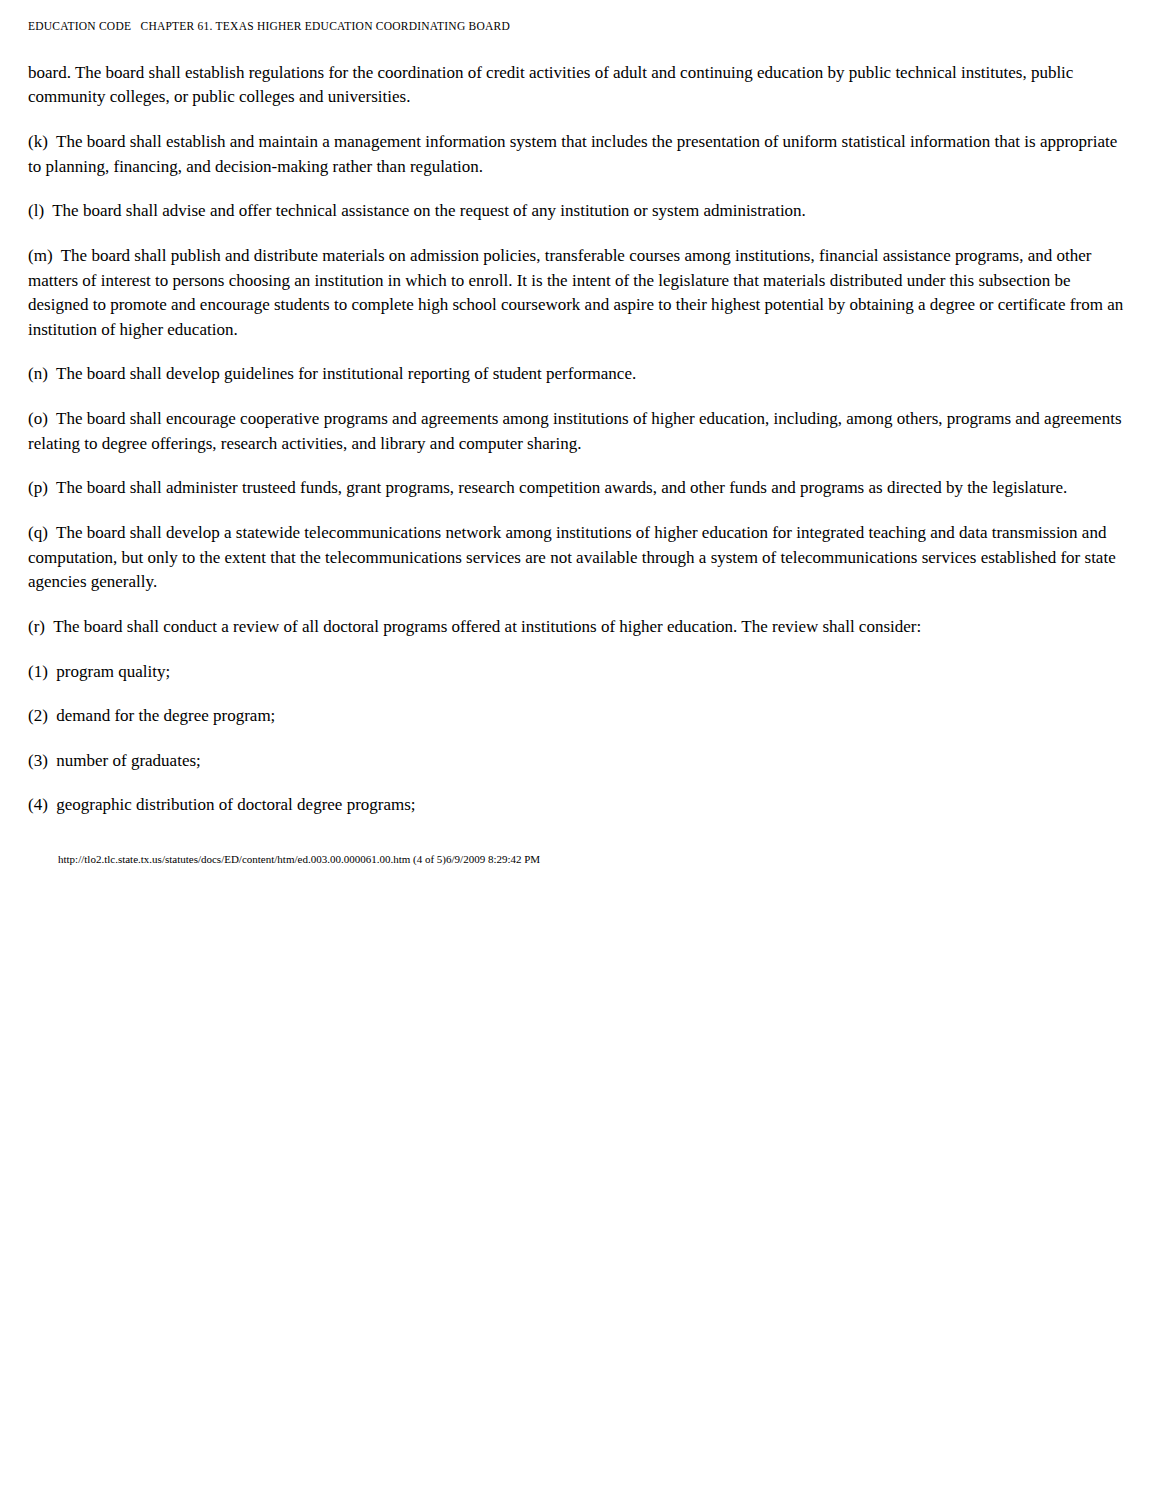EDUCATION CODE CHAPTER 61. TEXAS HIGHER EDUCATION COORDINATING BOARD
board. The board shall establish regulations for the coordination of credit activities of adult and continuing education by public technical institutes, public community colleges, or public colleges and universities.
(k) The board shall establish and maintain a management information system that includes the presentation of uniform statistical information that is appropriate to planning, financing, and decision-making rather than regulation.
(l) The board shall advise and offer technical assistance on the request of any institution or system administration.
(m) The board shall publish and distribute materials on admission policies, transferable courses among institutions, financial assistance programs, and other matters of interest to persons choosing an institution in which to enroll. It is the intent of the legislature that materials distributed under this subsection be designed to promote and encourage students to complete high school coursework and aspire to their highest potential by obtaining a degree or certificate from an institution of higher education.
(n) The board shall develop guidelines for institutional reporting of student performance.
(o) The board shall encourage cooperative programs and agreements among institutions of higher education, including, among others, programs and agreements relating to degree offerings, research activities, and library and computer sharing.
(p) The board shall administer trusteed funds, grant programs, research competition awards, and other funds and programs as directed by the legislature.
(q) The board shall develop a statewide telecommunications network among institutions of higher education for integrated teaching and data transmission and computation, but only to the extent that the telecommunications services are not available through a system of telecommunications services established for state agencies generally.
(r) The board shall conduct a review of all doctoral programs offered at institutions of higher education. The review shall consider:
(1) program quality;
(2) demand for the degree program;
(3) number of graduates;
(4) geographic distribution of doctoral degree programs;
http://tlo2.tlc.state.tx.us/statutes/docs/ED/content/htm/ed.003.00.000061.00.htm (4 of 5)6/9/2009 8:29:42 PM